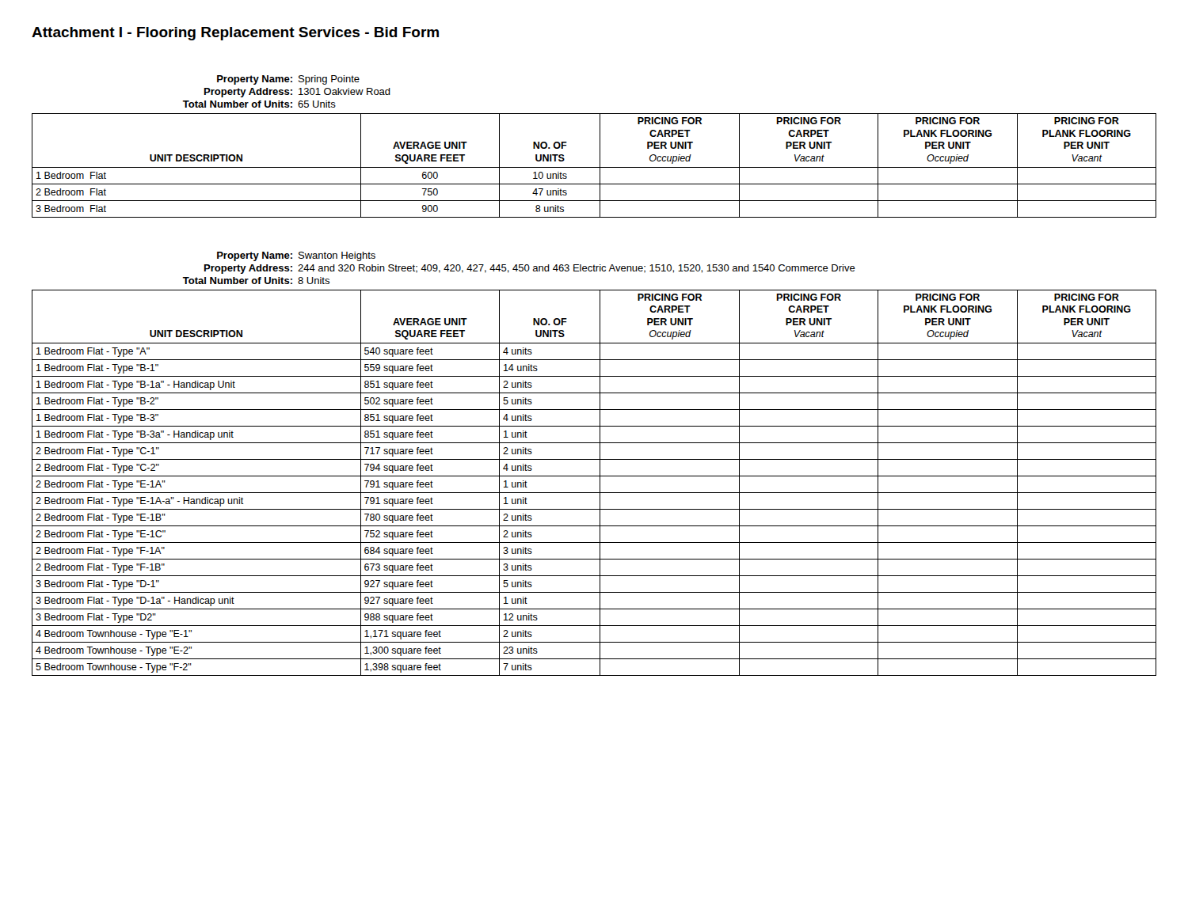Attachment I - Flooring Replacement Services - Bid Form
Property Name: Spring Pointe
Property Address: 1301 Oakview Road
Total Number of Units: 65 Units
| UNIT DESCRIPTION | AVERAGE UNIT SQUARE FEET | NO. OF UNITS | PRICING FOR CARPET PER UNIT Occupied | PRICING FOR CARPET PER UNIT Vacant | PRICING FOR PLANK FLOORING PER UNIT Occupied | PRICING FOR PLANK FLOORING PER UNIT Vacant |
| --- | --- | --- | --- | --- | --- | --- |
| 1 Bedroom Flat | 600 | 10 units | | | | |
| 2 Bedroom Flat | 750 | 47 units | | | | |
| 3 Bedroom Flat | 900 | 8 units | | | | |
Property Name: Swanton Heights
Property Address: 244 and 320 Robin Street; 409, 420, 427, 445, 450 and 463 Electric Avenue; 1510, 1520, 1530 and 1540 Commerce Drive
Total Number of Units: 8 Units
| UNIT DESCRIPTION | AVERAGE UNIT SQUARE FEET | NO. OF UNITS | PRICING FOR CARPET PER UNIT Occupied | PRICING FOR CARPET PER UNIT Vacant | PRICING FOR PLANK FLOORING PER UNIT Occupied | PRICING FOR PLANK FLOORING PER UNIT Vacant |
| --- | --- | --- | --- | --- | --- | --- |
| 1 Bedroom Flat - Type "A" | 540 square feet | 4 units | | | | |
| 1 Bedroom Flat - Type "B-1" | 559 square feet | 14 units | | | | |
| 1 Bedroom Flat - Type "B-1a" - Handicap Unit | 851 square feet | 2 units | | | | |
| 1 Bedroom Flat - Type "B-2" | 502 square feet | 5 units | | | | |
| 1 Bedroom Flat - Type "B-3" | 851 square feet | 4 units | | | | |
| 1 Bedroom Flat - Type "B-3a" - Handicap unit | 851 square feet | 1 unit | | | | |
| 2 Bedroom Flat - Type "C-1" | 717 square feet | 2 units | | | | |
| 2 Bedroom Flat - Type "C-2" | 794 square feet | 4 units | | | | |
| 2 Bedroom Flat - Type "E-1A" | 791 square feet | 1 unit | | | | |
| 2 Bedroom Flat - Type "E-1A-a" - Handicap unit | 791 square feet | 1 unit | | | | |
| 2 Bedroom Flat - Type "E-1B" | 780 square feet | 2 units | | | | |
| 2 Bedroom Flat - Type "E-1C" | 752 square feet | 2 units | | | | |
| 2 Bedroom Flat - Type "F-1A" | 684 square feet | 3 units | | | | |
| 2 Bedroom Flat - Type "F-1B" | 673 square feet | 3 units | | | | |
| 3 Bedroom Flat - Type "D-1" | 927 square feet | 5 units | | | | |
| 3 Bedroom Flat - Type "D-1a" - Handicap unit | 927 square feet | 1 unit | | | | |
| 3 Bedroom Flat - Type "D2" | 988 square feet | 12 units | | | | |
| 4 Bedroom Townhouse - Type "E-1" | 1,171 square feet | 2 units | | | | |
| 4 Bedroom Townhouse - Type "E-2" | 1,300 square feet | 23 units | | | | |
| 5 Bedroom Townhouse - Type "F-2" | 1,398 square feet | 7 units | | | | |